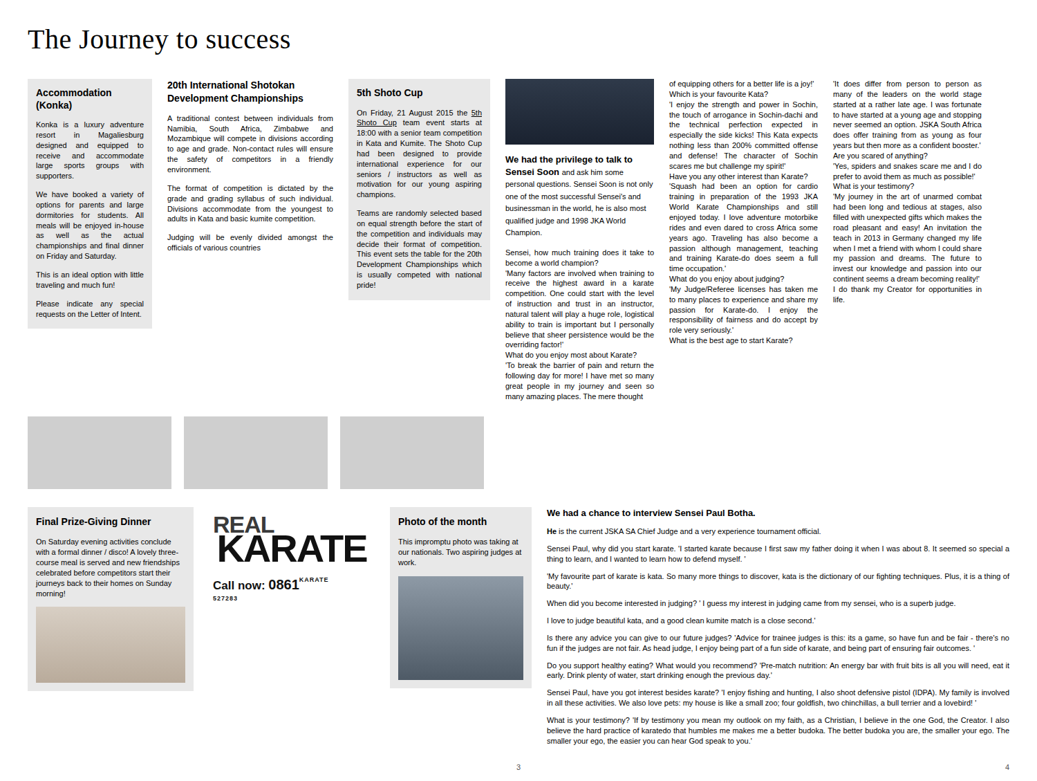The Journey to success
Accommodation (Konka)
Konka is a luxury adventure resort in Magaliesburg designed and equipped to receive and accommodate large sports groups with supporters.
We have booked a variety of options for parents and large dormitories for students. All meals will be enjoyed in-house as well as the actual championships and final dinner on Friday and Saturday.
This is an ideal option with little traveling and much fun!
Please indicate any special requests on the Letter of Intent.
20th International Shotokan Development Championships
A traditional contest between individuals from Namibia, South Africa, Zimbabwe and Mozambique will compete in divisions according to age and grade. Non-contact rules will ensure the safety of competitors in a friendly environment.
The format of competition is dictated by the grade and grading syllabus of such individual. Divisions accommodate from the youngest to adults in Kata and basic kumite competition.
Judging will be evenly divided amongst the officials of various countries
5th Shoto Cup
On Friday, 21 August 2015 the 5th Shoto Cup team event starts at 18:00 with a senior team competition in Kata and Kumite. The Shoto Cup had been designed to provide international experience for our seniors / instructors as well as motivation for our young aspiring champions.
Teams are randomly selected based on equal strength before the start of the competition and individuals may decide their format of competition. This event sets the table for the 20th Development Championships which is usually competed with national pride!
We had the privilege to talk to Sensei Soon and ask him some personal questions. Sensei Soon is not only one of the most successful Sensei's and businessman in the world, he is also most qualified judge and 1998 JKA World Champion.
Sensei, how much training does it take to become a world champion?
'Many factors are involved when training to receive the highest award in a karate competition. One could start with the level of instruction and trust in an instructor, natural talent will play a huge role, logistical ability to train is important but I personally believe that sheer persistence would be the overriding factor!'
What do you enjoy most about Karate?
'To break the barrier of pain and return the following day for more! I have met so many great people in my journey and seen so many amazing places. The mere thought
of equipping others for a better life is a joy!'
Which is your favourite Kata?
'I enjoy the strength and power in Sochin, the touch of arrogance in Sochin-dachi and the technical perfection expected in especially the side kicks! This Kata expects nothing less than 200% committed offense and defense! The character of Sochin scares me but challenge my spirit!'
Have you any other interest than Karate?
'Squash had been an option for cardio training in preparation of the 1993 JKA World Karate Championships and still enjoyed today. I love adventure motorbike rides and even dared to cross Africa some years ago. Traveling has also become a passion although management, teaching and training Karate-do does seem a full time occupation.'
What do you enjoy about judging?
'My Judge/Referee licenses has taken me to many places to experience and share my passion for Karate-do. I enjoy the responsibility of fairness and do accept by role very seriously.'
What is the best age to start Karate?
'It does differ from person to person as many of the leaders on the world stage started at a rather late age. I was fortunate to have started at a young age and stopping never seemed an option. JSKA South Africa does offer training from as young as four years but then more as a confident booster.'
Are you scared of anything?
'Yes, spiders and snakes scare me and I do prefer to avoid them as much as possible!'
What is your testimony?
'My journey in the art of unarmed combat had been long and tedious at stages, also filled with unexpected gifts which makes the road pleasant and easy! An invitation the teach in 2013 in Germany changed my life when I met a friend with whom I could share my passion and dreams. The future to invest our knowledge and passion into our continent seems a dream becoming reality!'
I do thank my Creator for opportunities in life.
Final Prize-Giving Dinner
On Saturday evening activities conclude with a formal dinner / disco! A lovely three-course meal is served and new friendships celebrated before competitors start their journeys back to their homes on Sunday morning!
REAL
KARATE
Call now: 0861 KARATE
527283
Photo of the month
This impromptu photo was taking at our nationals. Two aspiring judges at work.
We had a chance to interview Sensei Paul Botha.
He is the current JSKA SA Chief Judge and a very experience tournament official.
Sensei Paul, why did you start karate. 'I started karate because I first saw my father doing it when I was about 8. It seemed so special a thing to learn, and I wanted to learn how to defend myself. '
'My favourite part of karate is kata. So many more things to discover, kata is the dictionary of our fighting techniques. Plus, it is a thing of beauty.'
When did you become interested in judging? ' I guess my interest in judging came from my sensei, who is a superb judge.
I love to judge beautiful kata, and a good clean kumite match is a close second.'
Is there any advice you can give to our future judges? 'Advice for trainee judges is this: its a game, so have fun and be fair - there's no fun if the judges are not fair. As head judge, I enjoy being part of a fun side of karate, and being part of ensuring fair outcomes. '
Do you support healthy eating? What would you recommend? 'Pre-match nutrition: An energy bar with fruit bits is all you will need, eat it early. Drink plenty of water, start drinking enough the previous day.'
Sensei Paul, have you got interest besides karate? 'I enjoy fishing and hunting, I also shoot defensive pistol (IDPA). My family is involved in all these activities. We also love pets: my house is like a small zoo; four goldfish, two chinchillas, a bull terrier and a lovebird! '
What is your testimony? 'If by testimony you mean my outlook on my faith, as a Christian, I believe in the one God, the Creator. I also believe the hard practice of karatedo that humbles me makes me a better budoka. The better budoka you are, the smaller your ego. The smaller your ego, the easier you can hear God speak to you.'
3
4